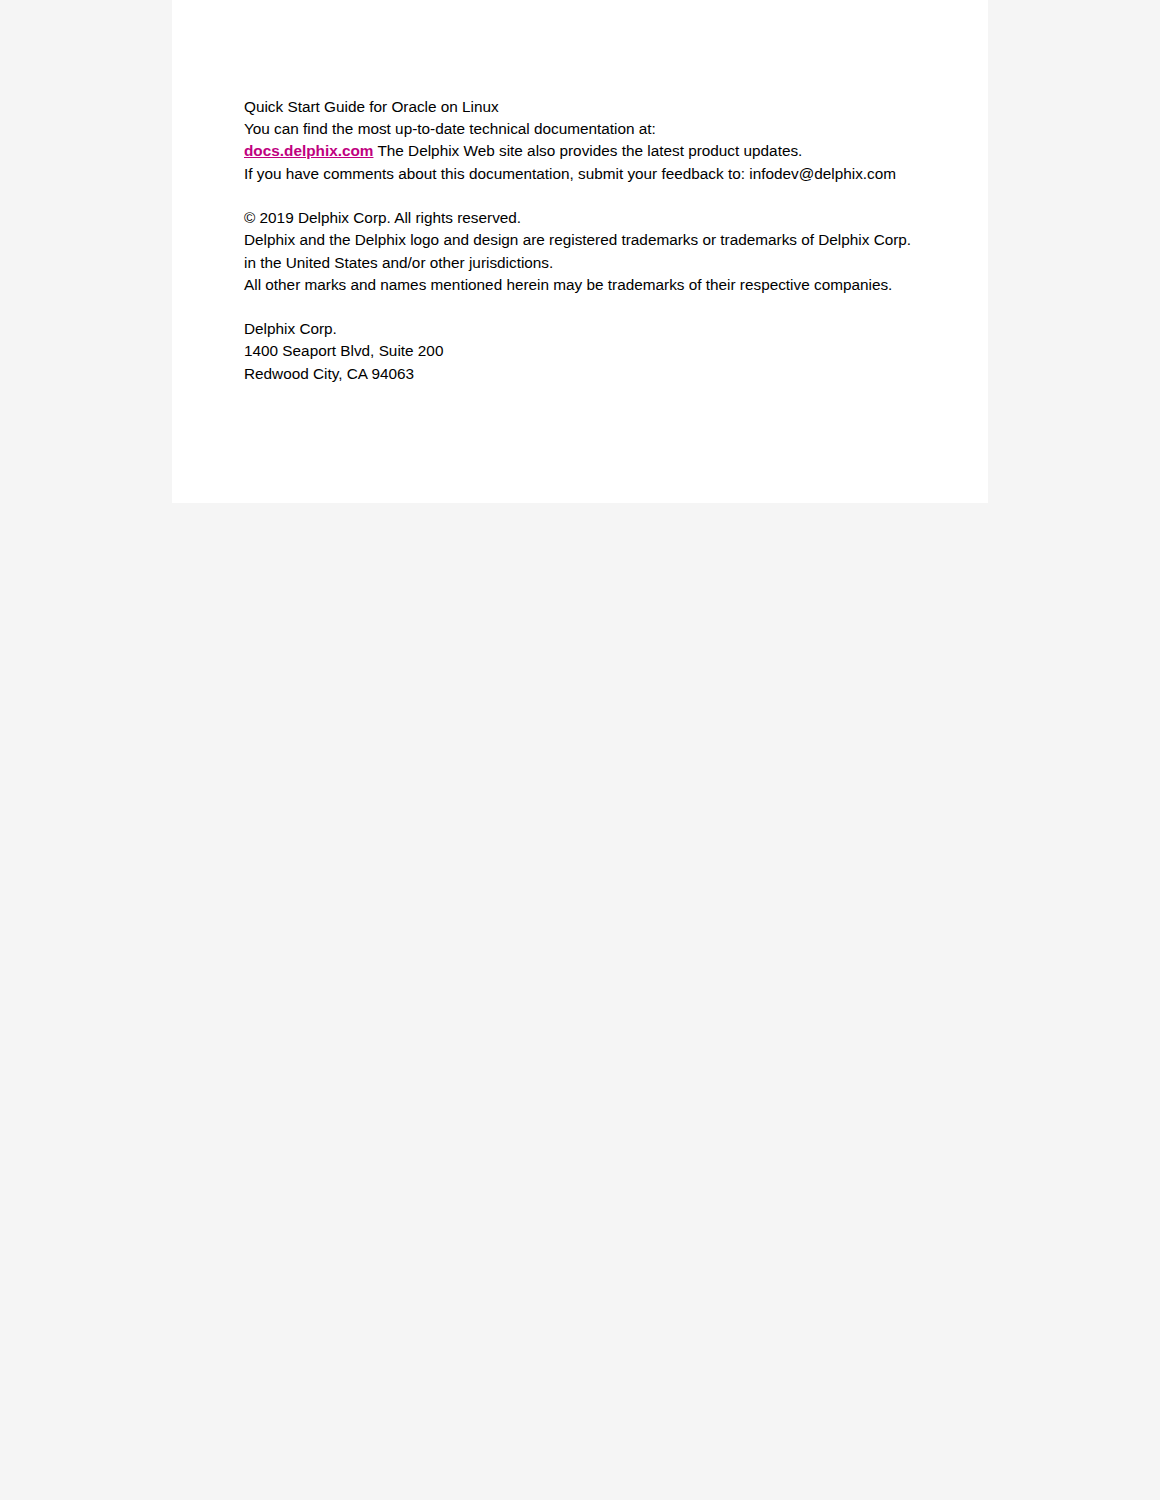Quick Start Guide for Oracle on Linux
You can find the most up-to-date technical documentation at:
docs.delphix.com The Delphix Web site also provides the latest product updates.
If you have comments about this documentation, submit your feedback to: infodev@delphix.com
© 2019 Delphix Corp. All rights reserved.
Delphix and the Delphix logo and design are registered trademarks or trademarks of Delphix Corp. in the United States and/or other jurisdictions.
All other marks and names mentioned herein may be trademarks of their respective companies.
Delphix Corp.
1400 Seaport Blvd, Suite 200
Redwood City, CA 94063